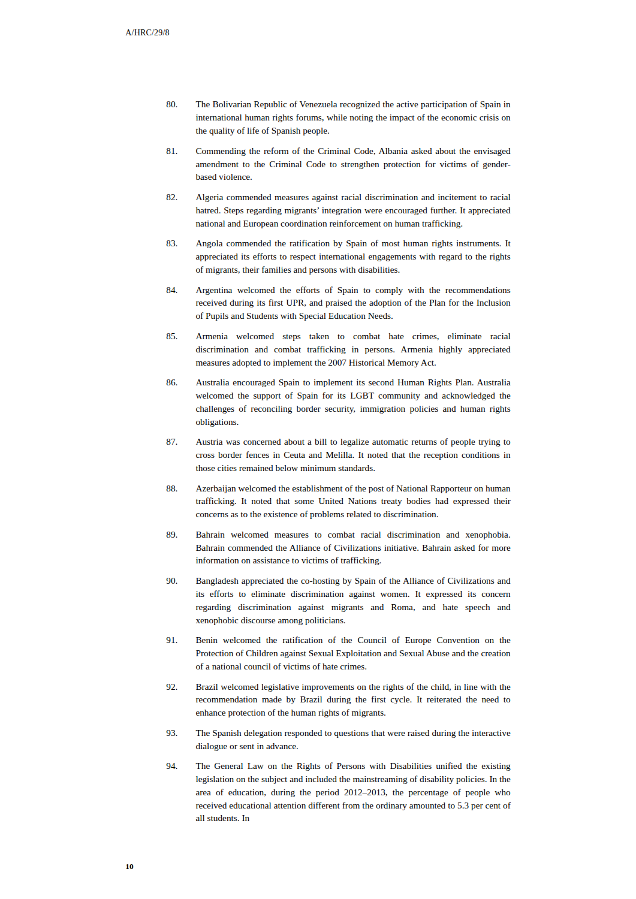A/HRC/29/8
80. The Bolivarian Republic of Venezuela recognized the active participation of Spain in international human rights forums, while noting the impact of the economic crisis on the quality of life of Spanish people.
81. Commending the reform of the Criminal Code, Albania asked about the envisaged amendment to the Criminal Code to strengthen protection for victims of gender-based violence.
82. Algeria commended measures against racial discrimination and incitement to racial hatred. Steps regarding migrants’ integration were encouraged further. It appreciated national and European coordination reinforcement on human trafficking.
83. Angola commended the ratification by Spain of most human rights instruments. It appreciated its efforts to respect international engagements with regard to the rights of migrants, their families and persons with disabilities.
84. Argentina welcomed the efforts of Spain to comply with the recommendations received during its first UPR, and praised the adoption of the Plan for the Inclusion of Pupils and Students with Special Education Needs.
85. Armenia welcomed steps taken to combat hate crimes, eliminate racial discrimination and combat trafficking in persons. Armenia highly appreciated measures adopted to implement the 2007 Historical Memory Act.
86. Australia encouraged Spain to implement its second Human Rights Plan. Australia welcomed the support of Spain for its LGBT community and acknowledged the challenges of reconciling border security, immigration policies and human rights obligations.
87. Austria was concerned about a bill to legalize automatic returns of people trying to cross border fences in Ceuta and Melilla. It noted that the reception conditions in those cities remained below minimum standards.
88. Azerbaijan welcomed the establishment of the post of National Rapporteur on human trafficking. It noted that some United Nations treaty bodies had expressed their concerns as to the existence of problems related to discrimination.
89. Bahrain welcomed measures to combat racial discrimination and xenophobia. Bahrain commended the Alliance of Civilizations initiative. Bahrain asked for more information on assistance to victims of trafficking.
90. Bangladesh appreciated the co-hosting by Spain of the Alliance of Civilizations and its efforts to eliminate discrimination against women. It expressed its concern regarding discrimination against migrants and Roma, and hate speech and xenophobic discourse among politicians.
91. Benin welcomed the ratification of the Council of Europe Convention on the Protection of Children against Sexual Exploitation and Sexual Abuse and the creation of a national council of victims of hate crimes.
92. Brazil welcomed legislative improvements on the rights of the child, in line with the recommendation made by Brazil during the first cycle. It reiterated the need to enhance protection of the human rights of migrants.
93. The Spanish delegation responded to questions that were raised during the interactive dialogue or sent in advance.
94. The General Law on the Rights of Persons with Disabilities unified the existing legislation on the subject and included the mainstreaming of disability policies. In the area of education, during the period 2012–2013, the percentage of people who received educational attention different from the ordinary amounted to 5.3 per cent of all students. In
10